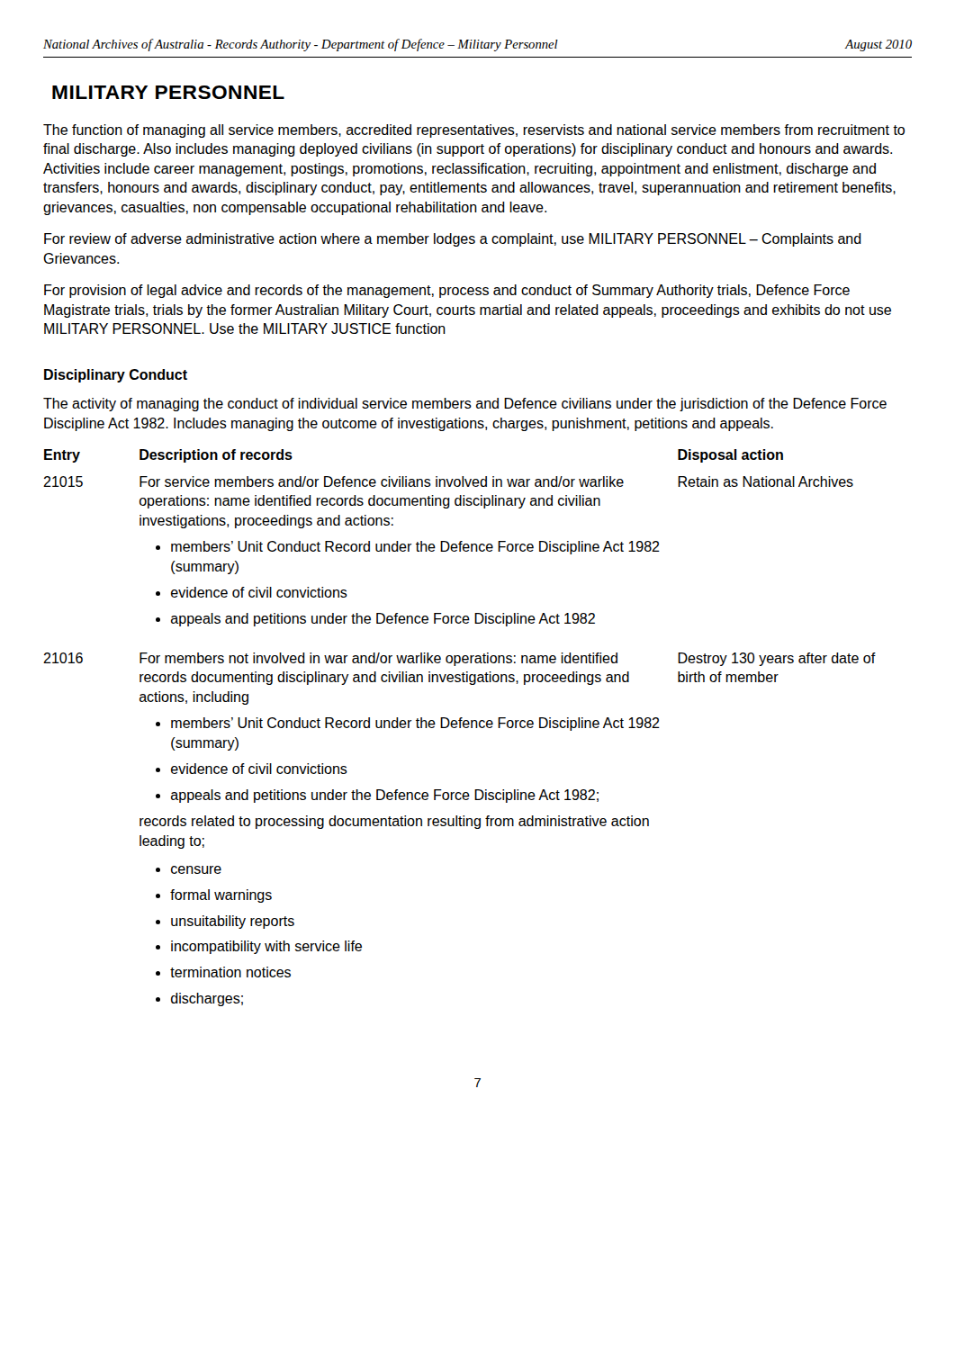National Archives of Australia - Records Authority - Department of Defence – Military Personnel
August 2010
MILITARY PERSONNEL
The function of managing all service members, accredited representatives, reservists and national service members from recruitment to final discharge. Also includes managing deployed civilians (in support of operations) for disciplinary conduct and honours and awards. Activities include career management, postings, promotions, reclassification, recruiting, appointment and enlistment, discharge and transfers, honours and awards, disciplinary conduct, pay, entitlements and allowances, travel, superannuation and retirement benefits, grievances, casualties, non compensable occupational rehabilitation and leave.
For review of adverse administrative action where a member lodges a complaint, use MILITARY PERSONNEL – Complaints and Grievances.
For provision of legal advice and records of the management, process and conduct of Summary Authority trials, Defence Force Magistrate trials, trials by the former Australian Military Court, courts martial and related appeals, proceedings and exhibits do not use MILITARY PERSONNEL. Use the MILITARY JUSTICE function
Disciplinary Conduct
The activity of managing the conduct of individual service members and Defence civilians under the jurisdiction of the Defence Force Discipline Act 1982. Includes managing the outcome of investigations, charges, punishment, petitions and appeals.
| Entry | Description of records | Disposal action |
| --- | --- | --- |
| 21015 | For service members and/or Defence civilians involved in war and/or warlike operations: name identified records documenting disciplinary and civilian investigations, proceedings and actions: members’ Unit Conduct Record under the Defence Force Discipline Act 1982 (summary) evidence of civil convictions appeals and petitions under the Defence Force Discipline Act 1982 | Retain as National Archives |
| 21016 | For members not involved in war and/or warlike operations: name identified records documenting disciplinary and civilian investigations, proceedings and actions, including members’ Unit Conduct Record under the Defence Force Discipline Act 1982 (summary) evidence of civil convictions appeals and petitions under the Defence Force Discipline Act 1982; records related to processing documentation resulting from administrative action leading to; censure formal warnings unsuitability reports incompatibility with service life termination notices discharges; | Destroy 130 years after date of birth of member |
7